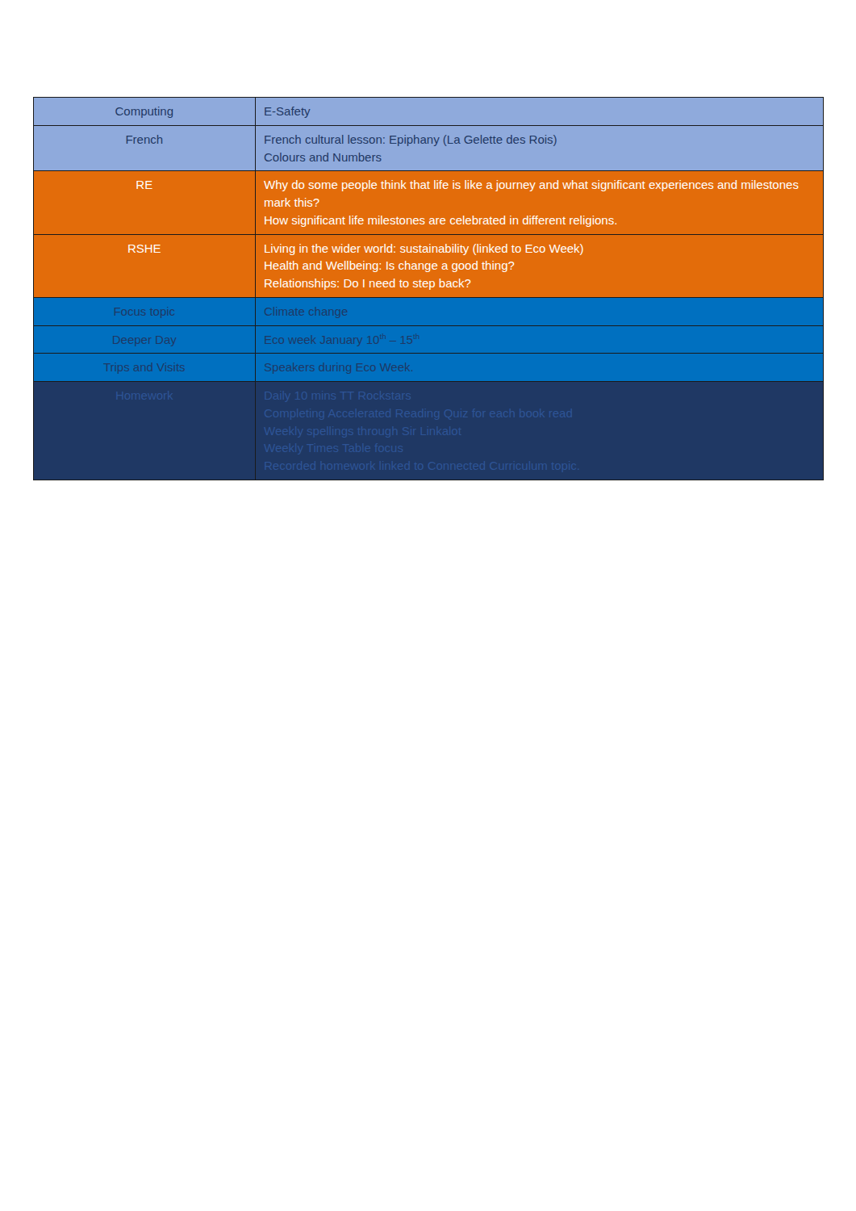| Computing | E-Safety |
| French | French cultural lesson: Epiphany (La Gelette des Rois) Colours and Numbers |
| RE | Why do some people think that life is like a journey and what significant experiences and milestones mark this? How significant life milestones are celebrated in different religions. |
| RSHE | Living in the wider world: sustainability (linked to Eco Week) Health and Wellbeing: Is change a good thing? Relationships: Do I need to step back? |
| Focus topic | Climate change |
| Deeper Day | Eco week January 10 th – 15 th |
| Trips and Visits | Speakers during Eco Week. |
| Homework | Daily 10 mins TT Rockstars Completing Accelerated Reading Quiz for each book read Weekly spellings through Sir Linkalot Weekly Times Table focus Recorded homework linked to Connected Curriculum topic. |